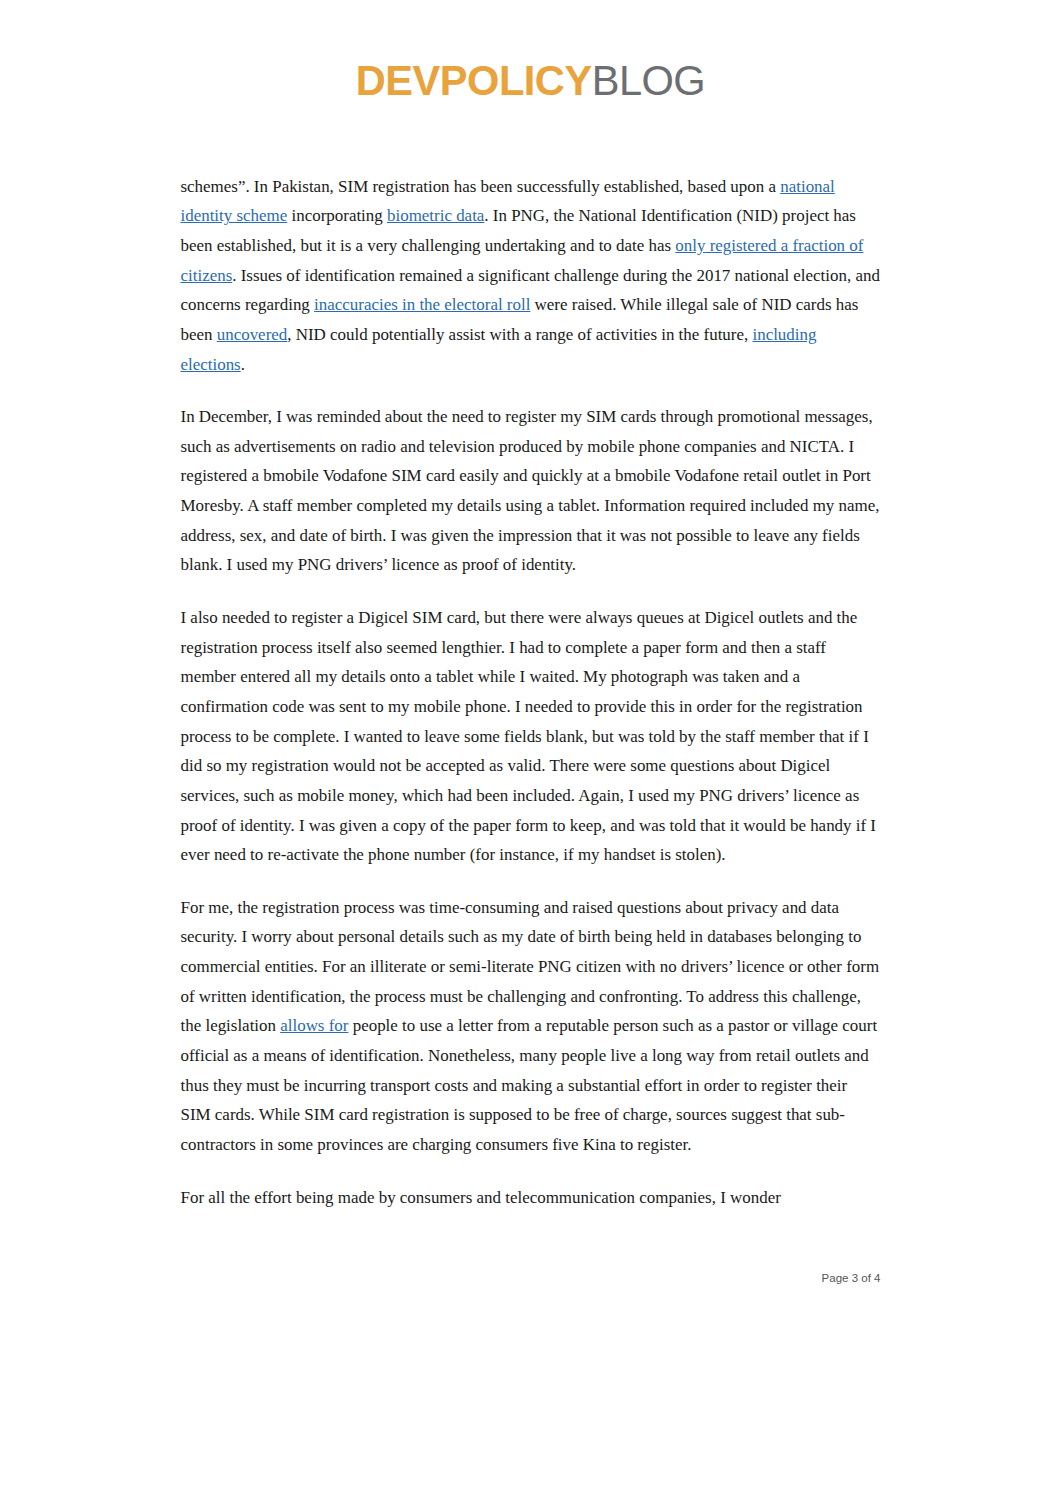DEVPOLICY BLOG
schemes”. In Pakistan, SIM registration has been successfully established, based upon a national identity scheme incorporating biometric data. In PNG, the National Identification (NID) project has been established, but it is a very challenging undertaking and to date has only registered a fraction of citizens. Issues of identification remained a significant challenge during the 2017 national election, and concerns regarding inaccuracies in the electoral roll were raised. While illegal sale of NID cards has been uncovered, NID could potentially assist with a range of activities in the future, including elections.
In December, I was reminded about the need to register my SIM cards through promotional messages, such as advertisements on radio and television produced by mobile phone companies and NICTA. I registered a bmobile Vodafone SIM card easily and quickly at a bmobile Vodafone retail outlet in Port Moresby. A staff member completed my details using a tablet. Information required included my name, address, sex, and date of birth. I was given the impression that it was not possible to leave any fields blank. I used my PNG drivers’ licence as proof of identity.
I also needed to register a Digicel SIM card, but there were always queues at Digicel outlets and the registration process itself also seemed lengthier. I had to complete a paper form and then a staff member entered all my details onto a tablet while I waited. My photograph was taken and a confirmation code was sent to my mobile phone. I needed to provide this in order for the registration process to be complete. I wanted to leave some fields blank, but was told by the staff member that if I did so my registration would not be accepted as valid. There were some questions about Digicel services, such as mobile money, which had been included. Again, I used my PNG drivers’ licence as proof of identity. I was given a copy of the paper form to keep, and was told that it would be handy if I ever need to re-activate the phone number (for instance, if my handset is stolen).
For me, the registration process was time-consuming and raised questions about privacy and data security. I worry about personal details such as my date of birth being held in databases belonging to commercial entities. For an illiterate or semi-literate PNG citizen with no drivers’ licence or other form of written identification, the process must be challenging and confronting. To address this challenge, the legislation allows for people to use a letter from a reputable person such as a pastor or village court official as a means of identification. Nonetheless, many people live a long way from retail outlets and thus they must be incurring transport costs and making a substantial effort in order to register their SIM cards. While SIM card registration is supposed to be free of charge, sources suggest that sub-contractors in some provinces are charging consumers five Kina to register.
For all the effort being made by consumers and telecommunication companies, I wonder
Page 3 of 4